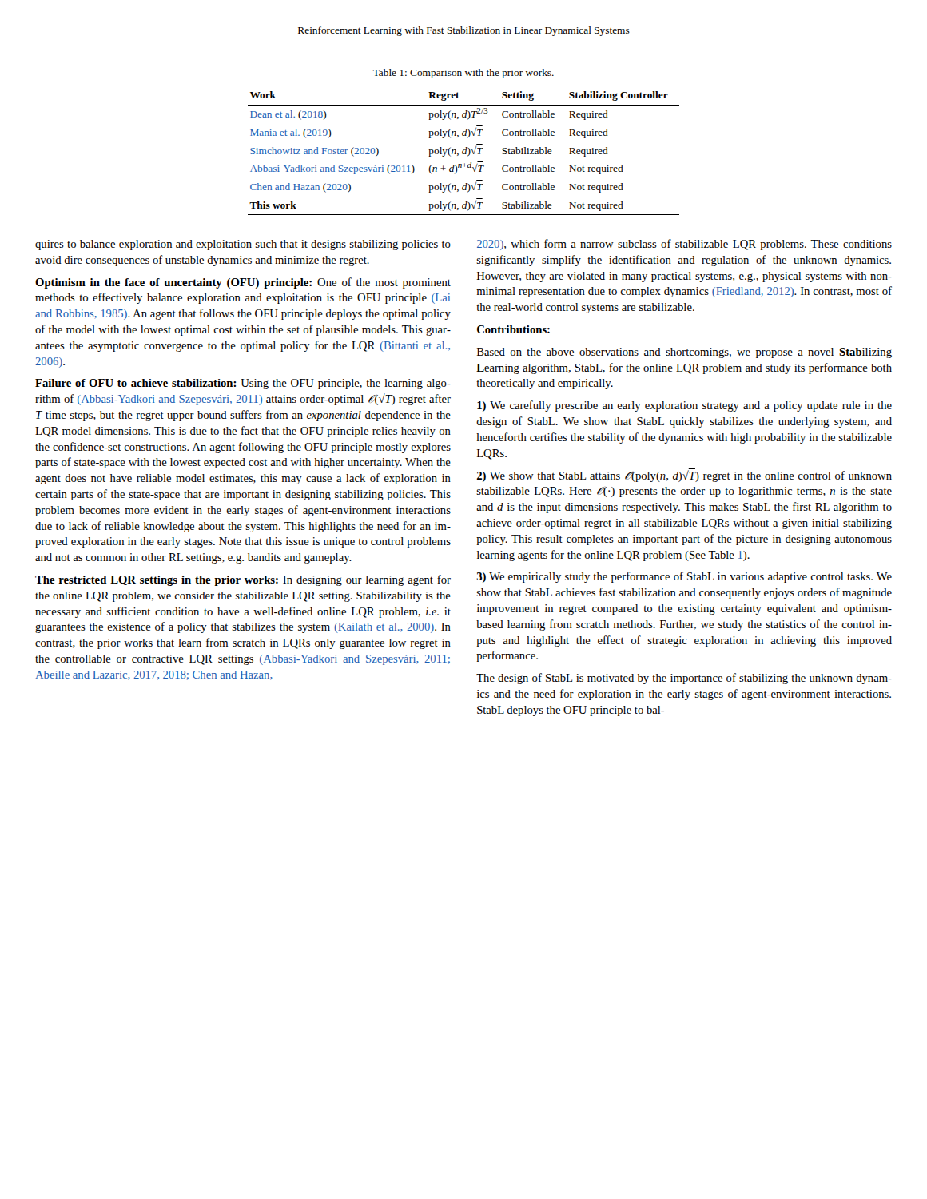Reinforcement Learning with Fast Stabilization in Linear Dynamical Systems
Table 1: Comparison with the prior works.
| Work | Regret | Setting | Stabilizing Controller |
| --- | --- | --- | --- |
| Dean et al. ( 2018 ) | poly( n , d ) T 2/3 | Controllable | Required |
| Mania et al. ( 2019 ) | poly( n , d ) √ T | Controllable | Required |
| Simchowitz and Foster ( 2020 ) | poly( n , d ) √ T | Stabilizable | Required |
| Abbasi-Yadkori and Szepesvári ( 2011 ) | ( n + d ) n + d √ T | Controllable | Not required |
| Chen and Hazan ( 2020 ) | poly( n , d ) √ T | Controllable | Not required |
| This work | poly( n , d ) √ T | Stabilizable | Not required |
quires to balance exploration and exploitation such that it designs stabilizing policies to avoid dire consequences of unstable dynamics and minimize the regret.
Optimism in the face of uncertainty (OFU) principle:
One of the most prominent methods to effectively balance exploration and exploitation is the OFU principle (Lai and Robbins, 1985). An agent that follows the OFU principle deploys the optimal policy of the model with the lowest optimal cost within the set of plausible models. This guarantees the asymptotic convergence to the optimal policy for the LQR (Bittanti et al., 2006).
Failure of OFU to achieve stabilization:
Using the OFU principle, the learning algorithm of (Abbasi-Yadkori and Szepesvári, 2011) attains order-optimal 𝒪(√T) regret after T time steps, but the regret upper bound suffers from an exponential dependence in the LQR model dimensions. This is due to the fact that the OFU principle relies heavily on the confidence-set constructions. An agent following the OFU principle mostly explores parts of state-space with the lowest expected cost and with higher uncertainty. When the agent does not have reliable model estimates, this may cause a lack of exploration in certain parts of the state-space that are important in designing stabilizing policies. This problem becomes more evident in the early stages of agent-environment interactions due to lack of reliable knowledge about the system. This highlights the need for an improved exploration in the early stages. Note that this issue is unique to control problems and not as common in other RL settings, e.g. bandits and gameplay.
The restricted LQR settings in the prior works:
In designing our learning agent for the online LQR problem, we consider the stabilizable LQR setting. Stabilizability is the necessary and sufficient condition to have a well-defined online LQR problem, i.e. it guarantees the existence of a policy that stabilizes the system (Kailath et al., 2000). In contrast, the prior works that learn from scratch in LQRs only guarantee low regret in the controllable or contractive LQR settings (Abbasi-Yadkori and Szepesvári, 2011; Abeille and Lazaric, 2017, 2018; Chen and Hazan,
2020), which form a narrow subclass of stabilizable LQR problems. These conditions significantly simplify the identification and regulation of the unknown dynamics. However, they are violated in many practical systems, e.g., physical systems with non-minimal representation due to complex dynamics (Friedland, 2012). In contrast, most of the real-world control systems are stabilizable.
Contributions:
Based on the above observations and shortcomings, we propose a novel Stabilizing Learning algorithm, StabL, for the online LQR problem and study its performance both theoretically and empirically.
1) We carefully prescribe an early exploration strategy and a policy update rule in the design of StabL. We show that StabL quickly stabilizes the underlying system, and henceforth certifies the stability of the dynamics with high probability in the stabilizable LQRs.
2) We show that StabL attains 𝒪̃(poly(n, d)√T) regret in the online control of unknown stabilizable LQRs. Here 𝒪̃(·) presents the order up to logarithmic terms, n is the state and d is the input dimensions respectively. This makes StabL the first RL algorithm to achieve order-optimal regret in all stabilizable LQRs without a given initial stabilizing policy. This result completes an important part of the picture in designing autonomous learning agents for the online LQR problem (See Table 1).
3) We empirically study the performance of StabL in various adaptive control tasks. We show that StabL achieves fast stabilization and consequently enjoys orders of magnitude improvement in regret compared to the existing certainty equivalent and optimism-based learning from scratch methods. Further, we study the statistics of the control inputs and highlight the effect of strategic exploration in achieving this improved performance.
The design of StabL is motivated by the importance of stabilizing the unknown dynamics and the need for exploration in the early stages of agent-environment interactions. StabL deploys the OFU principle to bal-